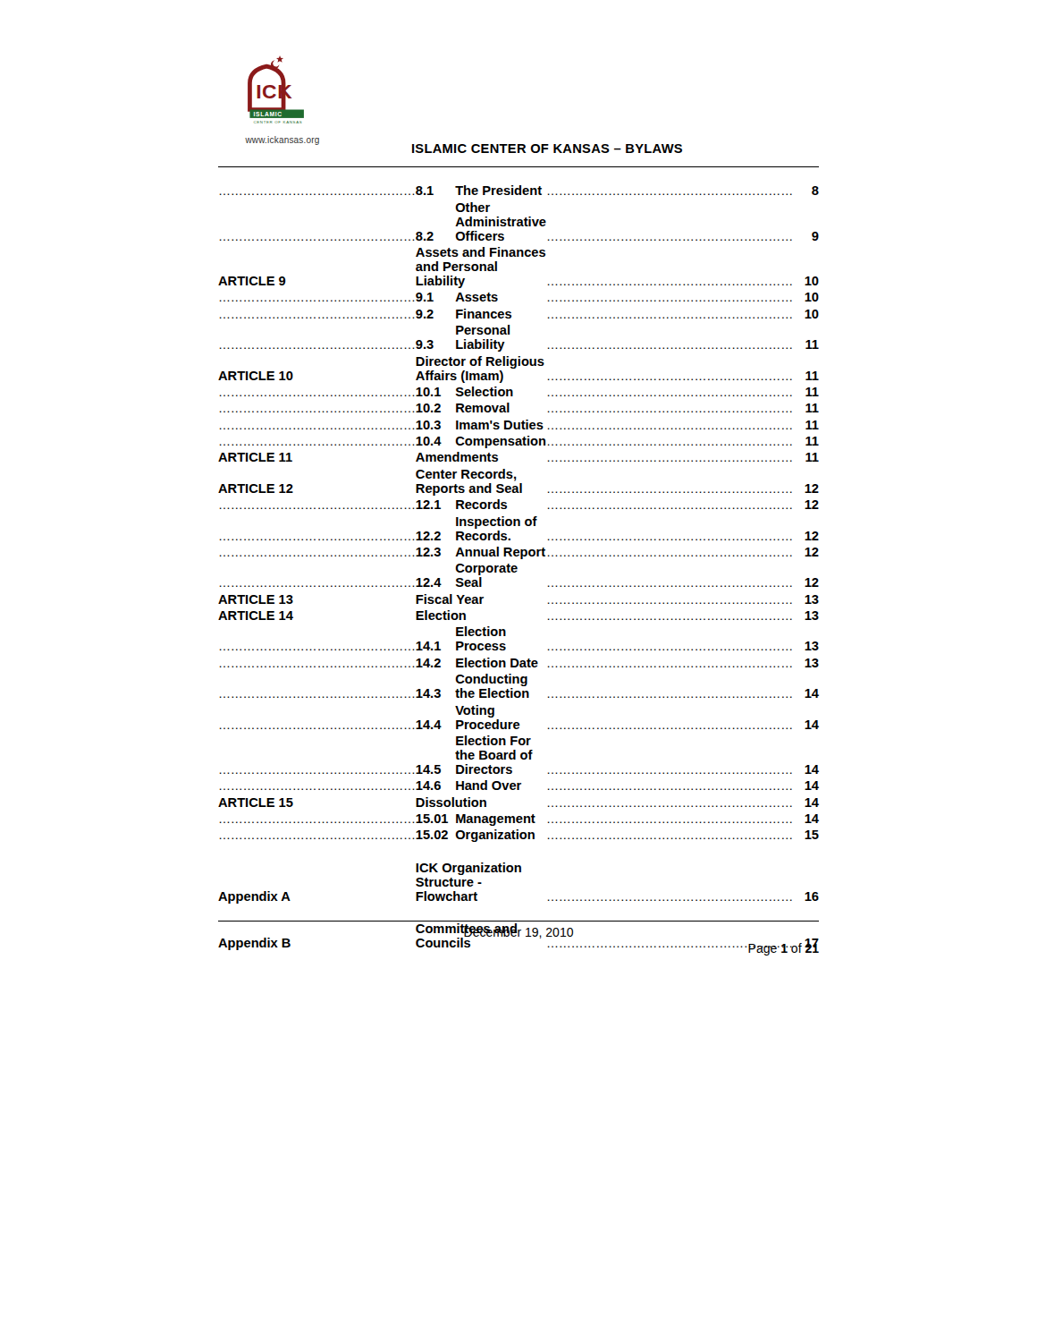I C K ISLAMIC CENTER OF KANSAS
www.ickansas.org
ISLAMIC CENTER OF KANSAS – BYLAWS
| ………………………………………… | 8.1 | The President | …………………………………………………… | 8 |
| ………………………………………… | 8.2 | Other Administrative Officers | …………………………………………………… | 9 |
| ARTICLE 9 | Assets and Finances and Personal Liability | …………………………………………………… | 10 |
| ………………………………………… | 9.1 | Assets | …………………………………………………… | 10 |
| ………………………………………… | 9.2 | Finances | …………………………………………………… | 10 |
| ………………………………………… | 9.3 | Personal Liability | …………………………………………………… | 11 |
| ARTICLE 10 | Director of Religious Affairs (Imam) | …………………………………………………… | 11 |
| ………………………………………… | 10.1 | Selection | …………………………………………………… | 11 |
| ………………………………………… | 10.2 | Removal | …………………………………………………… | 11 |
| ………………………………………… | 10.3 | Imam's Duties | …………………………………………………… | 11 |
| ………………………………………… | 10.4 | Compensation | …………………………………………………… | 11 |
| ARTICLE 11 | Amendments | …………………………………………………… | 11 |
| ARTICLE 12 | Center Records, Reports and Seal | …………………………………………………… | 12 |
| ………………………………………… | 12.1 | Records | …………………………………………………… | 12 |
| ………………………………………… | 12.2 | Inspection of Records. | …………………………………………………… | 12 |
| ………………………………………… | 12.3 | Annual Report | …………………………………………………… | 12 |
| ………………………………………… | 12.4 | Corporate Seal | …………………………………………………… | 12 |
| ARTICLE 13 | Fiscal Year | …………………………………………………… | 13 |
| ARTICLE 14 | Election | …………………………………………………… | 13 |
| ………………………………………… | 14.1 | Election Process | …………………………………………………… | 13 |
| ………………………………………… | 14.2 | Election Date | …………………………………………………… | 13 |
| ………………………………………… | 14.3 | Conducting the Election | …………………………………………………… | 14 |
| ………………………………………… | 14.4 | Voting Procedure | …………………………………………………… | 14 |
| ………………………………………… | 14.5 | Election For the Board of Directors | …………………………………………………… | 14 |
| ………………………………………… | 14.6 | Hand Over | …………………………………………………… | 14 |
| ARTICLE 15 | Dissolution | …………………………………………………… | 14 |
| ………………………………………… | 15.01 | Management | …………………………………………………… | 14 |
| ………………………………………… | 15.02 | Organization | …………………………………………………… | 15 |
| Appendix A | ICK Organization Structure - Flowchart | …………………………………………………… | 16 |
| Appendix B | Committees and Councils | …………………………………………………… | 17 |
December 19, 2010
Page 1 of 21